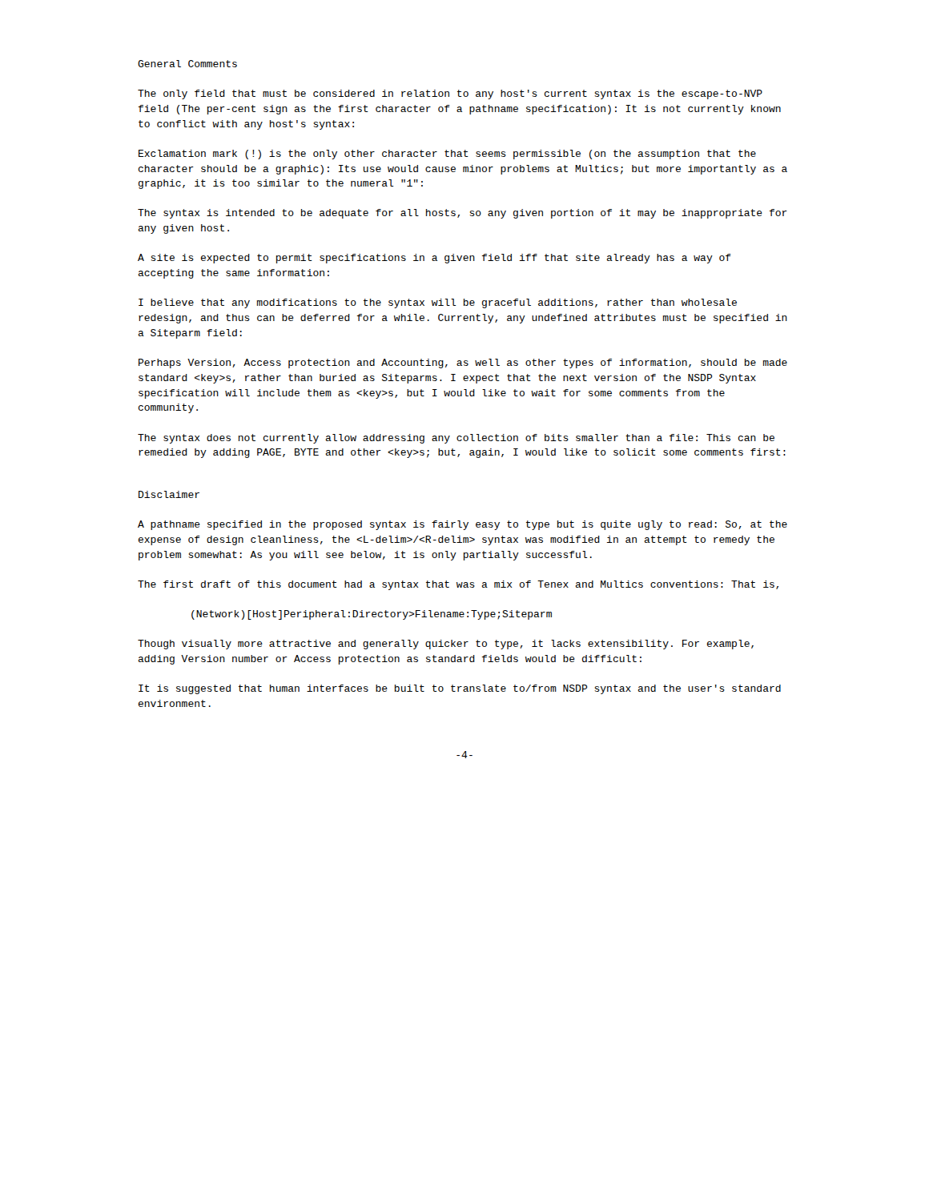General Comments
The only field that must be considered in relation to any host's current syntax is the escape-to-NVP field (The per-cent sign as the first character of a pathname specification): It is not currently known to conflict with any host's syntax:
Exclamation mark (!) is the only other character that seems permissible (on the assumption that the character should be a graphic): Its use would cause minor problems at Multics; but more importantly as a graphic, it is too similar to the numeral "1":
The syntax is intended to be adequate for all hosts, so any given portion of it may be inappropriate for any given host.
A site is expected to permit specifications in a given field iff that site already has a way of accepting the same information:
I believe that any modifications to the syntax will be graceful additions, rather than wholesale redesign, and thus can be deferred for a while. Currently, any undefined attributes must be specified in a Siteparm field:
Perhaps Version, Access protection and Accounting, as well as other types of information, should be made standard <key>s, rather than buried as Siteparms. I expect that the next version of the NSDP Syntax specification will include them as <key>s, but I would like to wait for some comments from the community.
The syntax does not currently allow addressing any collection of bits smaller than a file: This can be remedied by adding PAGE, BYTE and other <key>s; but, again, I would like to solicit some comments first:
Disclaimer
A pathname specified in the proposed syntax is fairly easy to type but is quite ugly to read: So, at the expense of design cleanliness, the <L-delim>/<R-delim> syntax was modified in an attempt to remedy the problem somewhat: As you will see below, it is only partially successful.
The first draft of this document had a syntax that was a mix of Tenex and Multics conventions: That is,
(Network)[Host]Peripheral:Directory>Filename:Type;Siteparm
Though visually more attractive and generally quicker to type, it lacks extensibility. For example, adding Version number or Access protection as standard fields would be difficult:
It is suggested that human interfaces be built to translate to/from NSDP syntax and the user's standard environment.
-4-